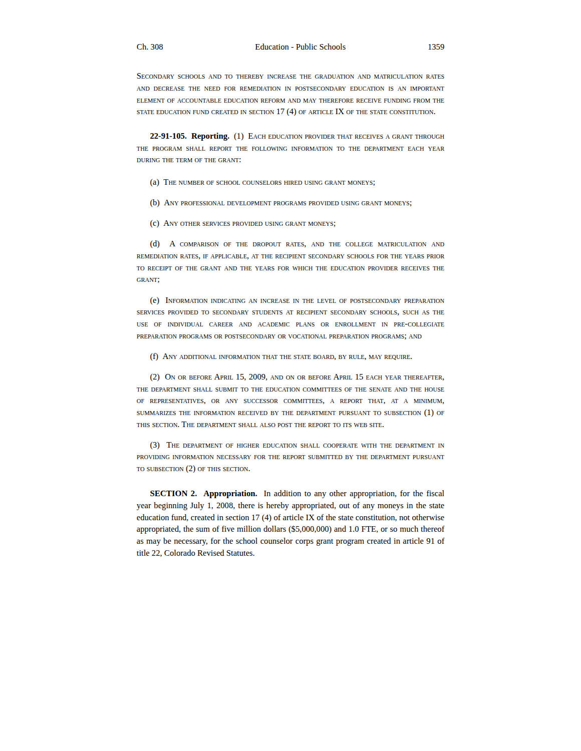Ch. 308 Education - Public Schools 1359
Secondary schools and to thereby increase the graduation and matriculation rates and decrease the need for remediation in postsecondary education is an important element of accountable education reform and may therefore receive funding from the state education fund created in section 17 (4) of article IX of the state constitution.
22-91-105. Reporting. (1) Each education provider that receives a grant through the program shall report the following information to the department each year during the term of the grant:
(a) The number of school counselors hired using grant moneys;
(b) Any professional development programs provided using grant moneys;
(c) Any other services provided using grant moneys;
(d) A comparison of the dropout rates, and the college matriculation and remediation rates, if applicable, at the recipient secondary schools for the years prior to receipt of the grant and the years for which the education provider receives the grant;
(e) Information indicating an increase in the level of postsecondary preparation services provided to secondary students at recipient secondary schools, such as the use of individual career and academic plans or enrollment in pre-collegiate preparation programs or postsecondary or vocational preparation programs; and
(f) Any additional information that the state board, by rule, may require.
(2) On or before April 15, 2009, and on or before April 15 each year thereafter, the department shall submit to the education committees of the senate and the house of representatives, or any successor committees, a report that, at a minimum, summarizes the information received by the department pursuant to subsection (1) of this section. The department shall also post the report to its web site.
(3) The department of higher education shall cooperate with the department in providing information necessary for the report submitted by the department pursuant to subsection (2) of this section.
SECTION 2. Appropriation. In addition to any other appropriation, for the fiscal year beginning July 1, 2008, there is hereby appropriated, out of any moneys in the state education fund, created in section 17 (4) of article IX of the state constitution, not otherwise appropriated, the sum of five million dollars ($5,000,000) and 1.0 FTE, or so much thereof as may be necessary, for the school counselor corps grant program created in article 91 of title 22, Colorado Revised Statutes.